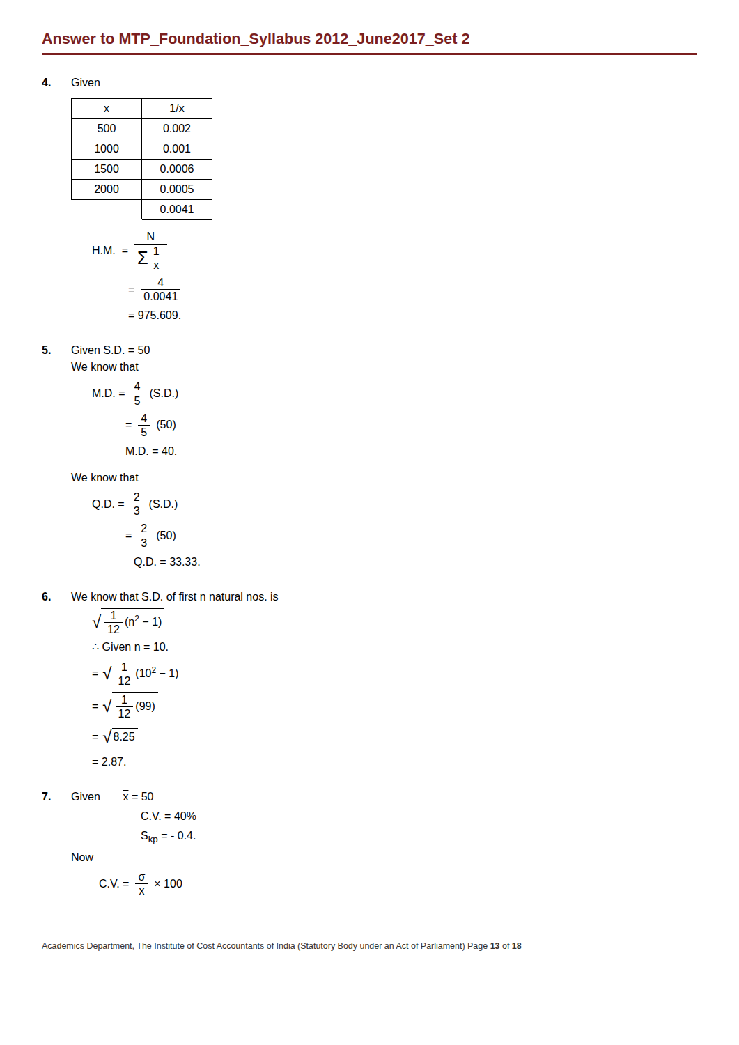Answer to MTP_Foundation_Syllabus 2012_June2017_Set 2
4. Given
| x | 1/x |
| 500 | 0.002 |
| 1000 | 0.001 |
| 1500 | 0.0006 |
| 2000 | 0.0005 |
| | 0.0041 |
H.M. = N Σ 1 x
= 4 0.0041
= 975.609.
5. Given S.D. = 50
We know that
M.D. = 45 (S.D.)
= 45 (50)
M.D. = 40.
We know that
Q.D. = 23 (S.D.)
= 23 (50)
Q.D. = 33.33.
6. We know that S.D. of first n natural nos. is
√112(n2 − 1)
∴ Given n = 10.
= √112(102 − 1)
= √112(99)
= √8.25
= 2.87.
7. Given x = 50
C.V. = 40%
Skp = - 0.4.
Now
C.V. = σx × 100
Academics Department, The Institute of Cost Accountants of India (Statutory Body under an Act of Parliament) Page 13 of 18